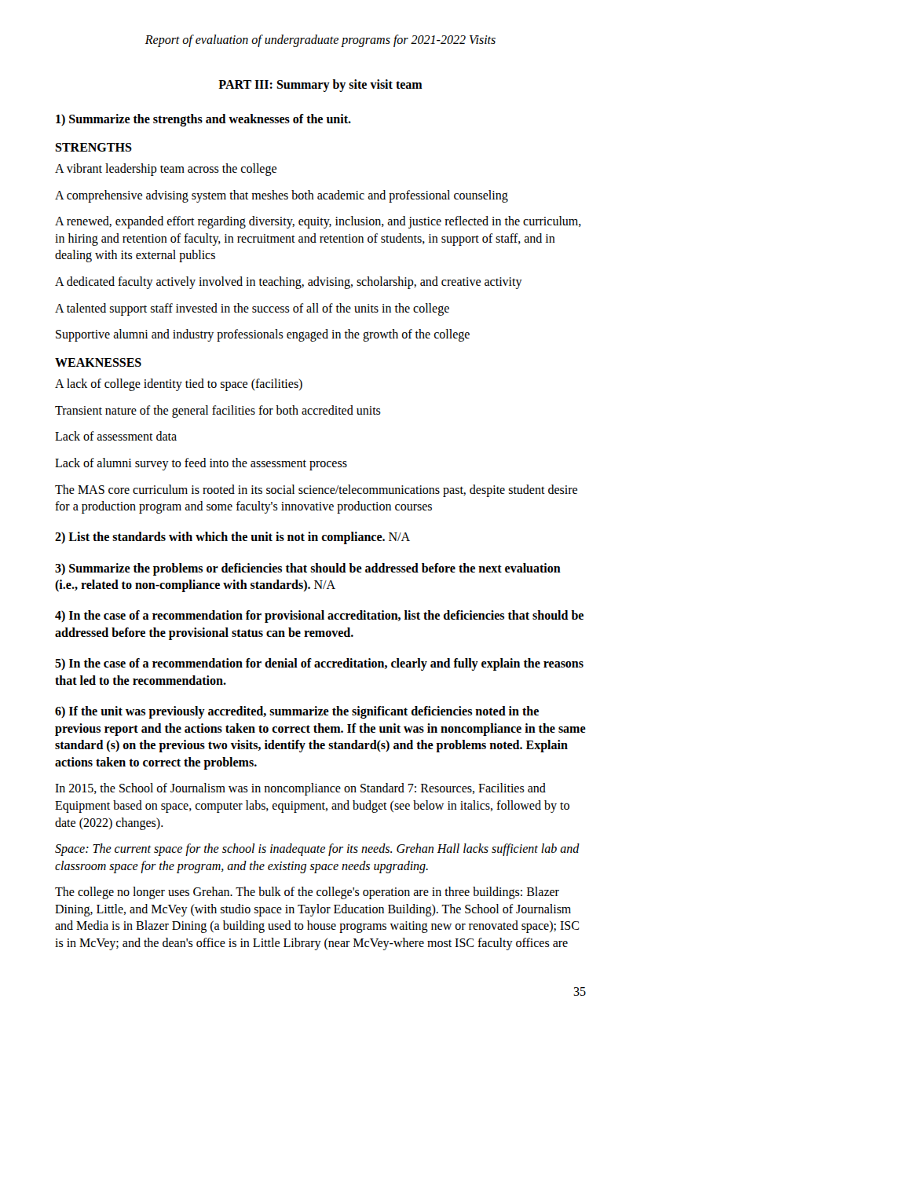Report of evaluation of undergraduate programs for 2021-2022 Visits
PART III: Summary by site visit team
1) Summarize the strengths and weaknesses of the unit.
STRENGTHS
A vibrant leadership team across the college
A comprehensive advising system that meshes both academic and professional counseling
A renewed, expanded effort regarding diversity, equity, inclusion, and justice reflected in the curriculum, in hiring and retention of faculty, in recruitment and retention of students, in support of staff, and in dealing with its external publics
A dedicated faculty actively involved in teaching, advising, scholarship, and creative activity
A talented support staff invested in the success of all of the units in the college
Supportive alumni and industry professionals engaged in the growth of the college
WEAKNESSES
A lack of college identity tied to space (facilities)
Transient nature of the general facilities for both accredited units
Lack of assessment data
Lack of alumni survey to feed into the assessment process
The MAS core curriculum is rooted in its social science/telecommunications past, despite student desire for a production program and some faculty's innovative production courses
2) List the standards with which the unit is not in compliance. N/A
3) Summarize the problems or deficiencies that should be addressed before the next evaluation (i.e., related to non-compliance with standards). N/A
4) In the case of a recommendation for provisional accreditation, list the deficiencies that should be addressed before the provisional status can be removed.
5) In the case of a recommendation for denial of accreditation, clearly and fully explain the reasons that led to the recommendation.
6) If the unit was previously accredited, summarize the significant deficiencies noted in the previous report and the actions taken to correct them. If the unit was in noncompliance in the same standard (s) on the previous two visits, identify the standard(s) and the problems noted. Explain actions taken to correct the problems.
In 2015, the School of Journalism was in noncompliance on Standard 7: Resources, Facilities and Equipment based on space, computer labs, equipment, and budget (see below in italics, followed by to date (2022) changes).
Space: The current space for the school is inadequate for its needs. Grehan Hall lacks sufficient lab and classroom space for the program, and the existing space needs upgrading.
The college no longer uses Grehan. The bulk of the college's operation are in three buildings: Blazer Dining, Little, and McVey (with studio space in Taylor Education Building). The School of Journalism and Media is in Blazer Dining (a building used to house programs waiting new or renovated space); ISC is in McVey; and the dean's office is in Little Library (near McVey-where most ISC faculty offices are
35